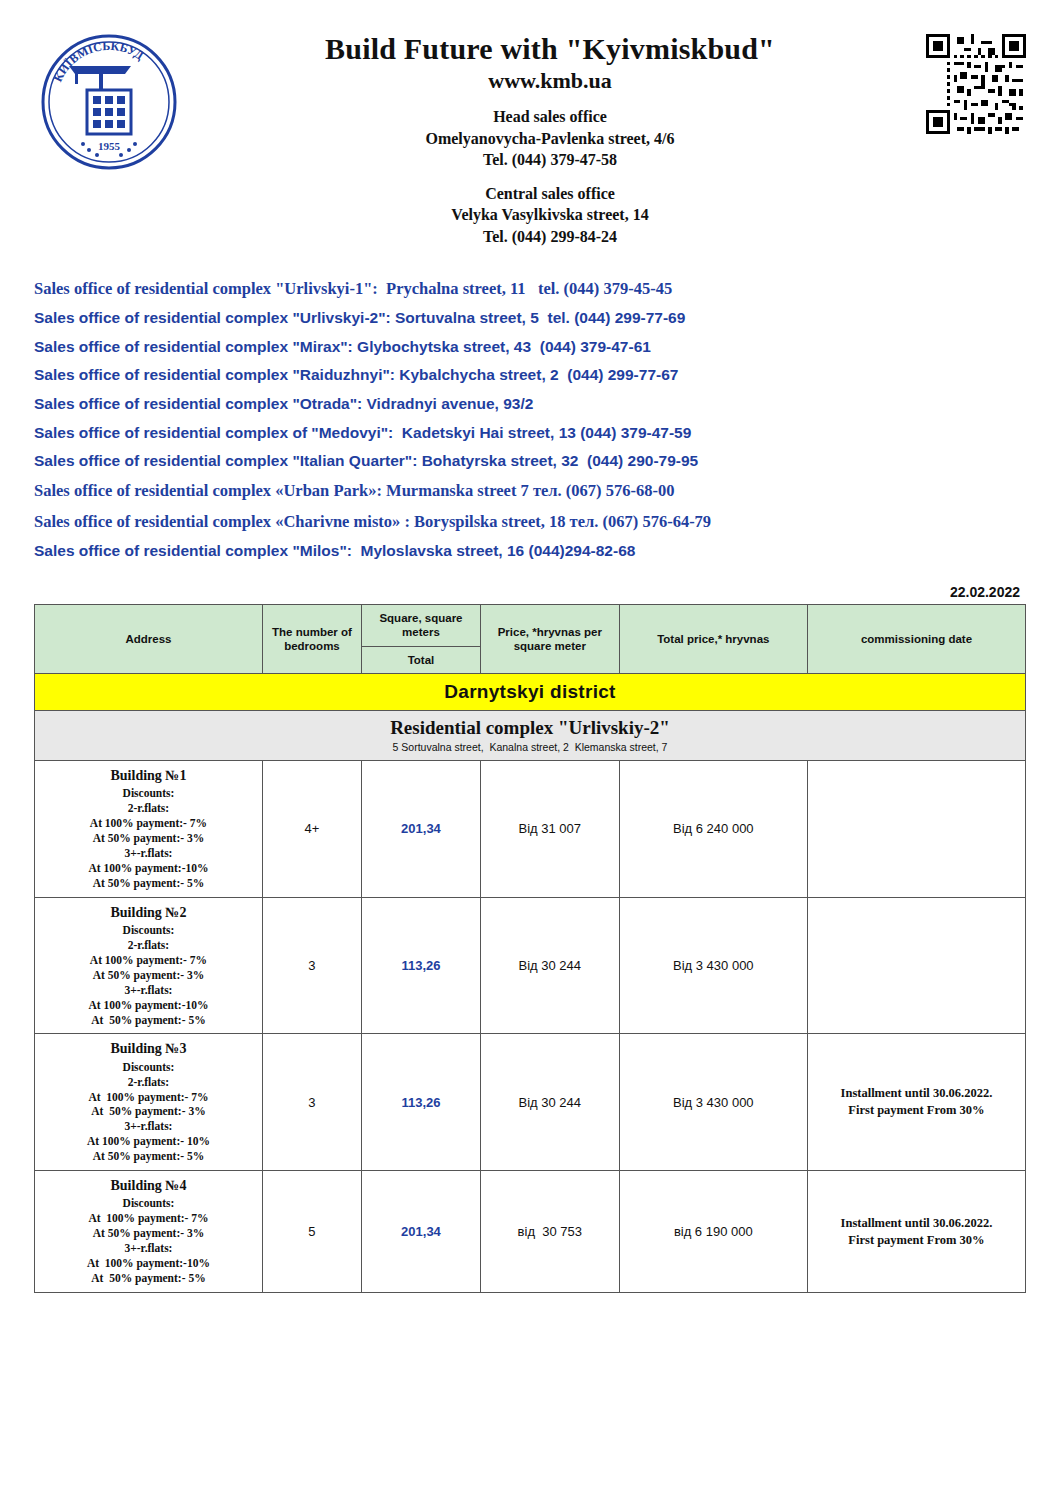1955 КИЇВМІСЬКБУД
Build Future with "Kyivmiskbud"
www.kmb.ua
Head sales office
Omelyanovycha-Pavlenka street, 4/6
Tel. (044) 379-47-58
Central sales office
Velyka Vasylkivska street, 14
Tel. (044) 299-84-24
Sales office of residential complex "Urlivskyi-1": Prychalna street, 11 tel. (044) 379-45-45
Sales office of residential complex "Urlivskyi-2": Sortuvalna street, 5 tel. (044) 299-77-69
Sales office of residential complex "Mirax": Glybochytska street, 43 (044) 379-47-61
Sales office of residential complex "Raiduzhnyi": Kybalchycha street, 2 (044) 299-77-67
Sales office of residential complex "Otrada": Vidradnyi avenue, 93/2
Sales office of residential complex of "Medovyi": Kadetskyi Hai street, 13 (044) 379-47-59
Sales office of residential complex "Italian Quarter": Bohatyrska street, 32 (044) 290-79-95
Sales office of residential complex «Urban Park»: Murmanska street 7 тел. (067) 576-68-00
Sales office of residential complex «Charivne misto» : Boryspilska street, 18 тел. (067) 576-64-79
Sales office of residential complex "Milos": Myloslavska street, 16 (044)294-82-68
22.02.2022
| Darnytskyi district |
| Address | The number of bedrooms | Square, square meters | Price, *hryvnas per square meter | Total price,* hryvnas | commissioning date |
| Total |
| Residential complex "Urlivskiy-2" 5 Sortuvalna street, Kanalna street, 2 Klemanska street, 7 |
| Building №1 Discounts: 2-r.flats: At 100% payment:- 7% At 50% payment:- 3% 3+-r.flats: At 100% payment:-10% At 50% payment:- 5% | 4+ | 201,34 | Від 31 007 | Від 6 240 000 | |
| Building №2 Discounts: 2-r.flats: At 100% payment:- 7% At 50% payment:- 3% 3+-r.flats: At 100% payment:-10% At 50% payment:- 5% | 3 | 113,26 | Від 30 244 | Від 3 430 000 | |
| Building №3 Discounts: 2-r.flats: At 100% payment:- 7% At 50% payment:- 3% 3+-r.flats: At 100% payment:- 10% At 50% payment:- 5% | 3 | 113,26 | Від 30 244 | Від 3 430 000 | Installment until 30.06.2022. First payment From 30% |
| Building №4 Discounts: At 100% payment:- 7% At 50% payment:- 3% 3+-r.flats: At 100% payment:-10% At 50% payment:- 5% | 5 | 201,34 | від 30 753 | від 6 190 000 | Installment until 30.06.2022. First payment From 30% |